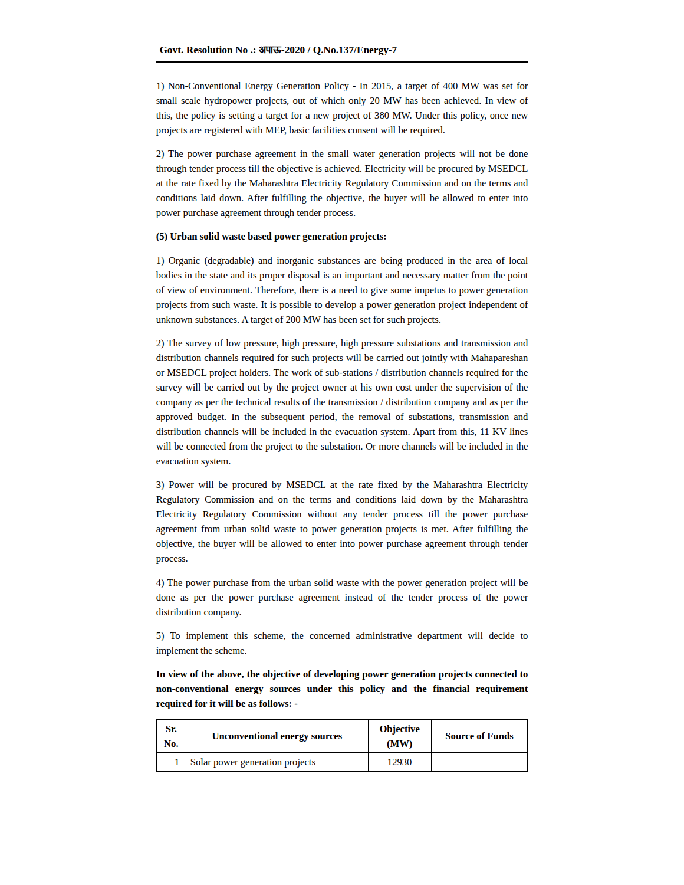Govt. Resolution No .: अपाऊ-2020 / Q.No.137/Energy-7
1) Non-Conventional Energy Generation Policy - In 2015, a target of 400 MW was set for small scale hydropower projects, out of which only 20 MW has been achieved. In view of this, the policy is setting a target for a new project of 380 MW. Under this policy, once new projects are registered with MEP, basic facilities consent will be required.
2) The power purchase agreement in the small water generation projects will not be done through tender process till the objective is achieved. Electricity will be procured by MSEDCL at the rate fixed by the Maharashtra Electricity Regulatory Commission and on the terms and conditions laid down. After fulfilling the objective, the buyer will be allowed to enter into power purchase agreement through tender process.
(5) Urban solid waste based power generation projects:
1) Organic (degradable) and inorganic substances are being produced in the area of local bodies in the state and its proper disposal is an important and necessary matter from the point of view of environment. Therefore, there is a need to give some impetus to power generation projects from such waste. It is possible to develop a power generation project independent of unknown substances. A target of 200 MW has been set for such projects.
2) The survey of low pressure, high pressure, high pressure substations and transmission and distribution channels required for such projects will be carried out jointly with Mahapareshan or MSEDCL project holders. The work of sub-stations / distribution channels required for the survey will be carried out by the project owner at his own cost under the supervision of the company as per the technical results of the transmission / distribution company and as per the approved budget. In the subsequent period, the removal of substations, transmission and distribution channels will be included in the evacuation system. Apart from this, 11 KV lines will be connected from the project to the substation. Or more channels will be included in the evacuation system.
3) Power will be procured by MSEDCL at the rate fixed by the Maharashtra Electricity Regulatory Commission and on the terms and conditions laid down by the Maharashtra Electricity Regulatory Commission without any tender process till the power purchase agreement from urban solid waste to power generation projects is met. After fulfilling the objective, the buyer will be allowed to enter into power purchase agreement through tender process.
4) The power purchase from the urban solid waste with the power generation project will be done as per the power purchase agreement instead of the tender process of the power distribution company.
5) To implement this scheme, the concerned administrative department will decide to implement the scheme.
In view of the above, the objective of developing power generation projects connected to non-conventional energy sources under this policy and the financial requirement required for it will be as follows: -
| Sr. No. | Unconventional energy sources | Objective (MW) | Source of Funds |
| --- | --- | --- | --- |
| 1 | Solar power generation projects | 12930 | |